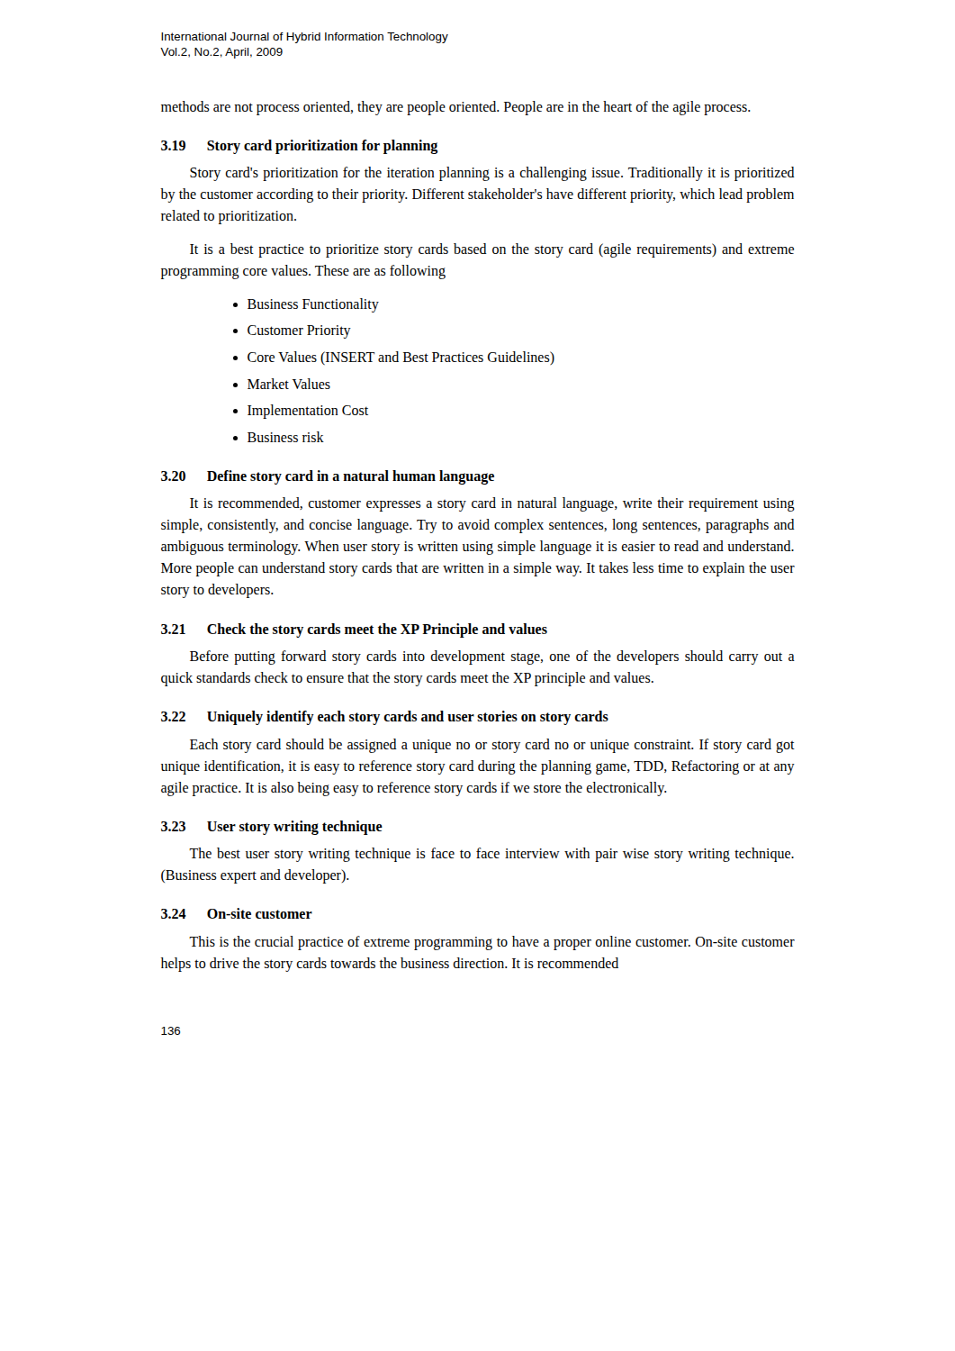International Journal of Hybrid Information Technology
Vol.2, No.2, April, 2009
methods are not process oriented, they are people oriented. People are in the heart of the agile process.
3.19 Story card prioritization for planning
Story card's prioritization for the iteration planning is a challenging issue. Traditionally it is prioritized by the customer according to their priority. Different stakeholder's have different priority, which lead problem related to prioritization.
It is a best practice to prioritize story cards based on the story card (agile requirements) and extreme programming core values. These are as following
Business Functionality
Customer Priority
Core Values (INSERT and Best Practices Guidelines)
Market Values
Implementation Cost
Business risk
3.20 Define story card in a natural human language
It is recommended, customer expresses a story card in natural language, write their requirement using simple, consistently, and concise language. Try to avoid complex sentences, long sentences, paragraphs and ambiguous terminology. When user story is written using simple language it is easier to read and understand. More people can understand story cards that are written in a simple way. It takes less time to explain the user story to developers.
3.21 Check the story cards meet the XP Principle and values
Before putting forward story cards into development stage, one of the developers should carry out a quick standards check to ensure that the story cards meet the XP principle and values.
3.22 Uniquely identify each story cards and user stories on story cards
Each story card should be assigned a unique no or story card no or unique constraint. If story card got unique identification, it is easy to reference story card during the planning game, TDD, Refactoring or at any agile practice. It is also being easy to reference story cards if we store the electronically.
3.23 User story writing technique
The best user story writing technique is face to face interview with pair wise story writing technique. (Business expert and developer).
3.24 On-site customer
This is the crucial practice of extreme programming to have a proper online customer. On-site customer helps to drive the story cards towards the business direction. It is recommended
136